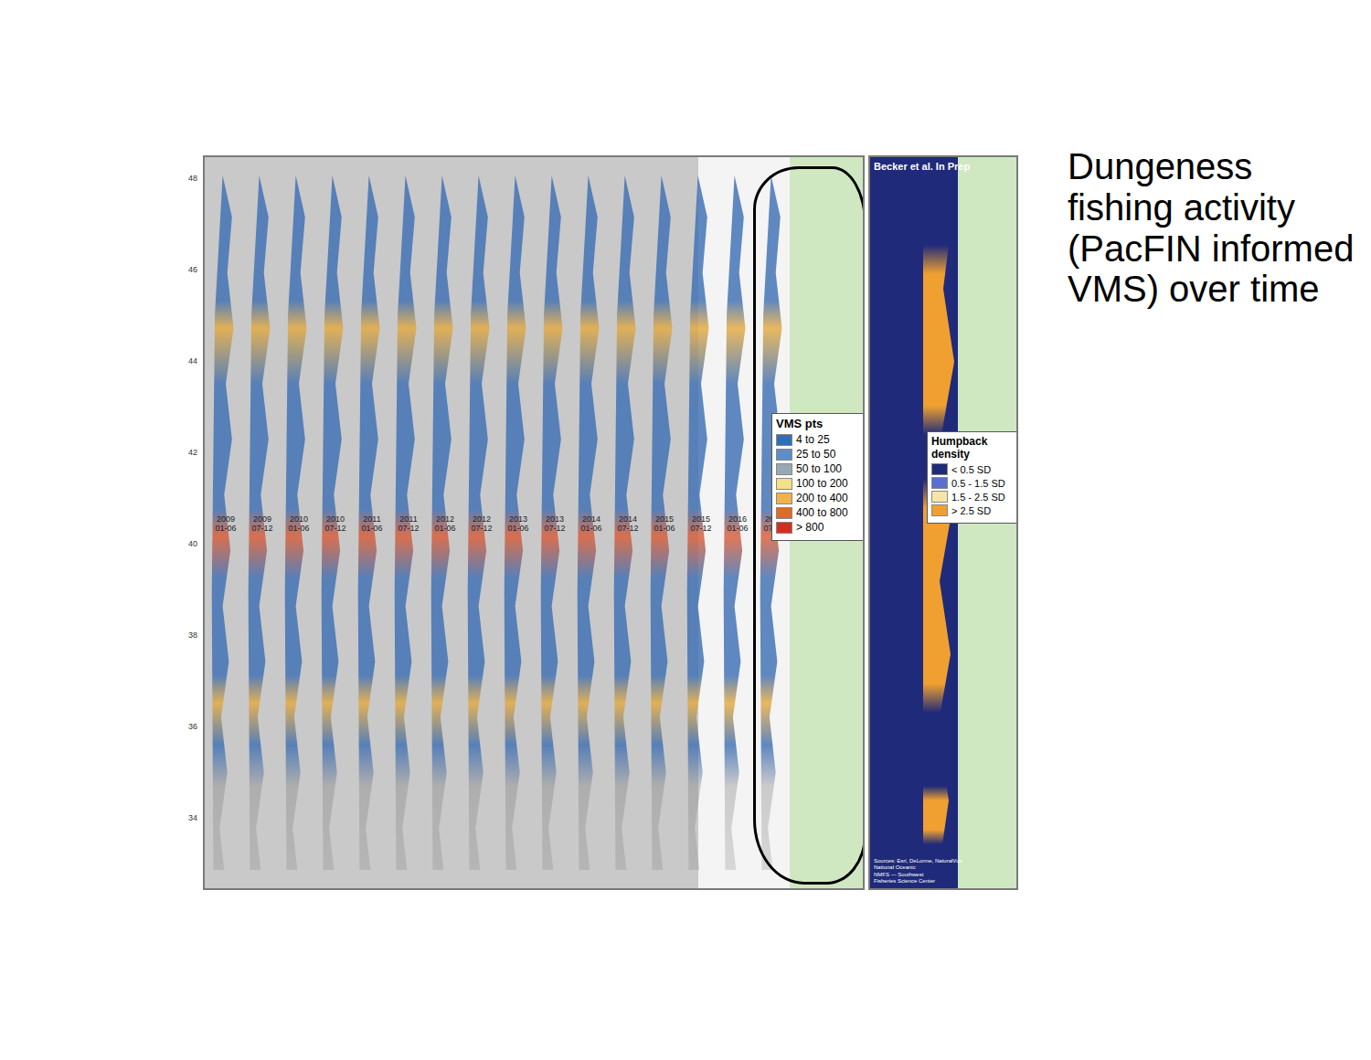Dungeness fishing activity (PacFIN informed VMS) over time
48 46 44 42 40 38 36 34
2009
01-06
2009
07-12
2010
01-06
2010
07-12
2011
01-06
2011
07-12
2012
01-06
2012
07-12
2013
01-06
2013
07-12
2014
01-06
2014
07-12
2015
01-06
2015
07-12
2016
01-06
2016
07-12
VMS pts
4 to 25
25 to 50
50 to 100
100 to 200
200 to 400
400 to 800
> 800
Becker et al. In Prep
Humpback density
< 0.5 SD
0.5 - 1.5 SD
1.5 - 2.5 SD
> 2.5 SD
Sources: Esri, DeLorme, NaturalVue
National Oceanic
NMFS — Southwest
Fisheries Science Center